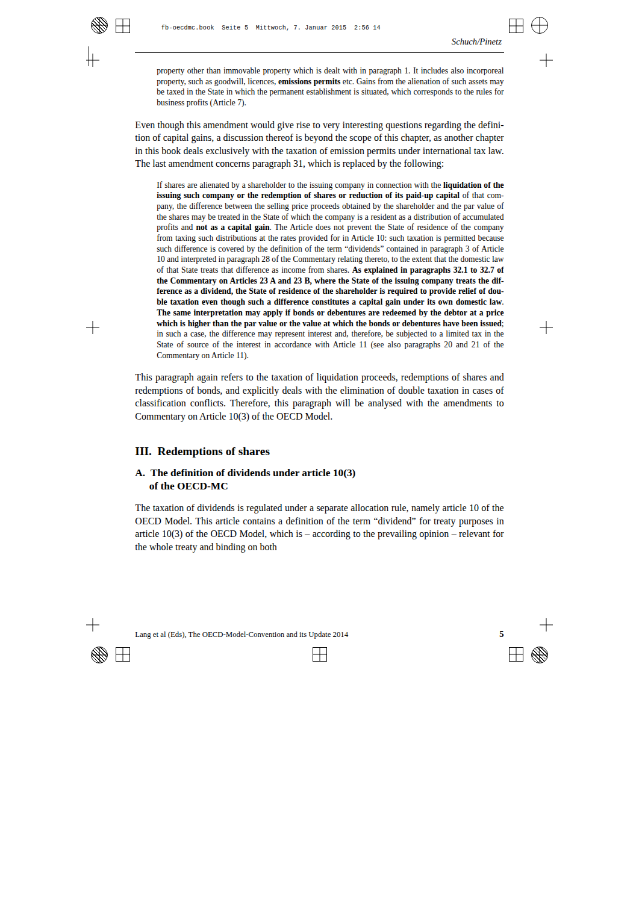fb-oecdmc.book Seite 5 Mittwoch, 7. Januar 2015 2:56 14
Schuch/Pinetz
property other than immovable property which is dealt with in paragraph 1. It includes also incorporeal property, such as goodwill, licences, emissions permits etc. Gains from the alienation of such assets may be taxed in the State in which the permanent establishment is situated, which corresponds to the rules for business profits (Article 7).
Even though this amendment would give rise to very interesting questions regarding the definition of capital gains, a discussion thereof is beyond the scope of this chapter, as another chapter in this book deals exclusively with the taxation of emission permits under international tax law. The last amendment concerns paragraph 31, which is replaced by the following:
If shares are alienated by a shareholder to the issuing company in connection with the liquidation of the issuing such company or the redemption of shares or reduction of its paid-up capital of that company, the difference between the selling price proceeds obtained by the shareholder and the par value of the shares may be treated in the State of which the company is a resident as a distribution of accumulated profits and not as a capital gain. The Article does not prevent the State of residence of the company from taxing such distributions at the rates provided for in Article 10: such taxation is permitted because such difference is covered by the definition of the term “dividends” contained in paragraph 3 of Article 10 and interpreted in paragraph 28 of the Commentary relating thereto, to the extent that the domestic law of that State treats that difference as income from shares. As explained in paragraphs 32.1 to 32.7 of the Commentary on Articles 23 A and 23 B, where the State of the issuing company treats the difference as a dividend, the State of residence of the shareholder is required to provide relief of double taxation even though such a difference constitutes a capital gain under its own domestic law. The same interpretation may apply if bonds or debentures are redeemed by the debtor at a price which is higher than the par value or the value at which the bonds or debentures have been issued; in such a case, the difference may represent interest and, therefore, be subjected to a limited tax in the State of source of the interest in accordance with Article 11 (see also paragraphs 20 and 21 of the Commentary on Article 11).
This paragraph again refers to the taxation of liquidation proceeds, redemptions of shares and redemptions of bonds, and explicitly deals with the elimination of double taxation in cases of classification conflicts. Therefore, this paragraph will be analysed with the amendments to Commentary on Article 10(3) of the OECD Model.
III. Redemptions of shares
A. The definition of dividends under article 10(3)of the OECD-MC
The taxation of dividends is regulated under a separate allocation rule, namely article 10 of the OECD Model. This article contains a definition of the term “dividend” for treaty purposes in article 10(3) of the OECD Model, which is – according to the prevailing opinion – relevant for the whole treaty and binding on both
Lang et al (Eds), The OECD-Model-Convention and its Update 2014 5